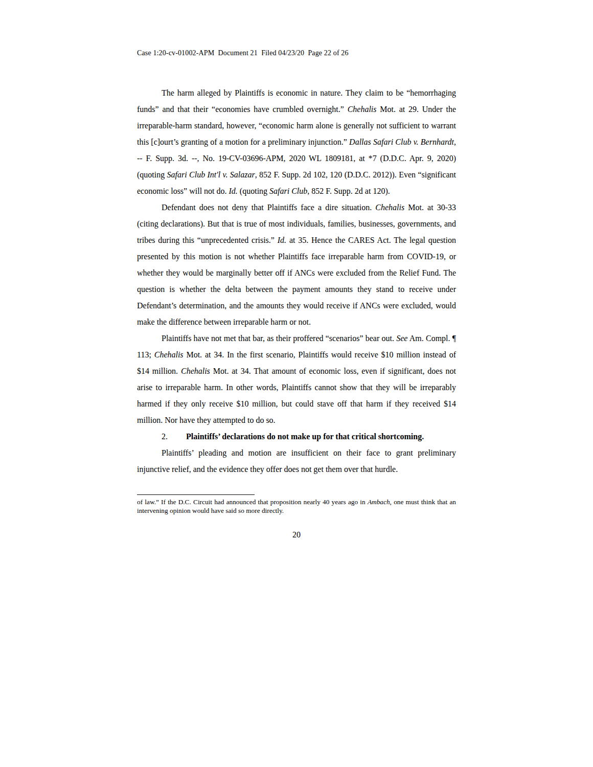Case 1:20-cv-01002-APM Document 21 Filed 04/23/20 Page 22 of 26
The harm alleged by Plaintiffs is economic in nature. They claim to be “hemorrhaging funds” and that their “economies have crumbled overnight.” Chehalis Mot. at 29. Under the irreparable-harm standard, however, “economic harm alone is generally not sufficient to warrant this [c]ourt’s granting of a motion for a preliminary injunction.” Dallas Safari Club v. Bernhardt, -- F. Supp. 3d. --, No. 19-CV-03696-APM, 2020 WL 1809181, at *7 (D.D.C. Apr. 9, 2020) (quoting Safari Club Int'l v. Salazar, 852 F. Supp. 2d 102, 120 (D.D.C. 2012)). Even “significant economic loss” will not do. Id. (quoting Safari Club, 852 F. Supp. 2d at 120).
Defendant does not deny that Plaintiffs face a dire situation. Chehalis Mot. at 30-33 (citing declarations). But that is true of most individuals, families, businesses, governments, and tribes during this “unprecedented crisis.” Id. at 35. Hence the CARES Act. The legal question presented by this motion is not whether Plaintiffs face irreparable harm from COVID-19, or whether they would be marginally better off if ANCs were excluded from the Relief Fund. The question is whether the delta between the payment amounts they stand to receive under Defendant’s determination, and the amounts they would receive if ANCs were excluded, would make the difference between irreparable harm or not.
Plaintiffs have not met that bar, as their proffered “scenarios” bear out. See Am. Compl. ¶ 113; Chehalis Mot. at 34. In the first scenario, Plaintiffs would receive $10 million instead of $14 million. Chehalis Mot. at 34. That amount of economic loss, even if significant, does not arise to irreparable harm. In other words, Plaintiffs cannot show that they will be irreparably harmed if they only receive $10 million, but could stave off that harm if they received $14 million. Nor have they attempted to do so.
2. Plaintiffs’ declarations do not make up for that critical shortcoming.
Plaintiffs’ pleading and motion are insufficient on their face to grant preliminary injunctive relief, and the evidence they offer does not get them over that hurdle.
of law.” If the D.C. Circuit had announced that proposition nearly 40 years ago in Ambach, one must think that an intervening opinion would have said so more directly.
20